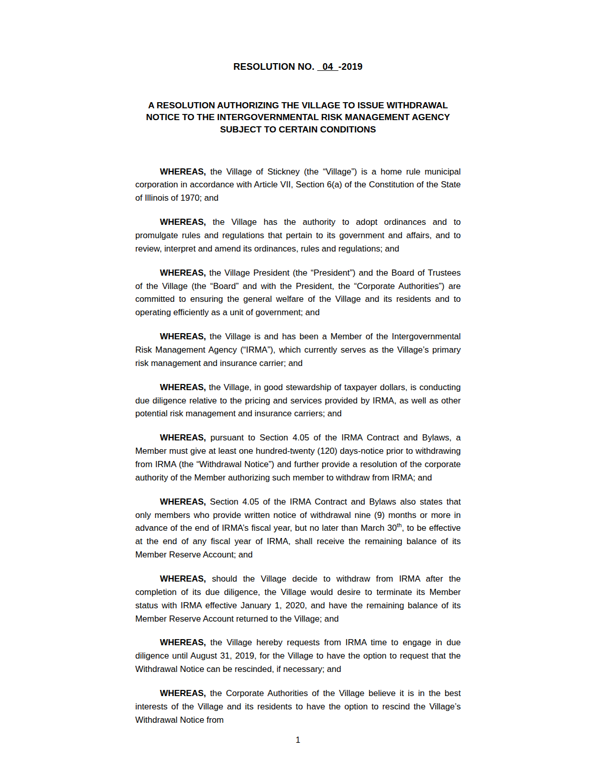RESOLUTION NO. 04 -2019
A RESOLUTION AUTHORIZING THE VILLAGE TO ISSUE WITHDRAWAL NOTICE TO THE INTERGOVERNMENTAL RISK MANAGEMENT AGENCY SUBJECT TO CERTAIN CONDITIONS
WHEREAS, the Village of Stickney (the “Village”) is a home rule municipal corporation in accordance with Article VII, Section 6(a) of the Constitution of the State of Illinois of 1970; and
WHEREAS, the Village has the authority to adopt ordinances and to promulgate rules and regulations that pertain to its government and affairs, and to review, interpret and amend its ordinances, rules and regulations; and
WHEREAS, the Village President (the “President”) and the Board of Trustees of the Village (the “Board” and with the President, the “Corporate Authorities”) are committed to ensuring the general welfare of the Village and its residents and to operating efficiently as a unit of government; and
WHEREAS, the Village is and has been a Member of the Intergovernmental Risk Management Agency (“IRMA”), which currently serves as the Village’s primary risk management and insurance carrier; and
WHEREAS, the Village, in good stewardship of taxpayer dollars, is conducting due diligence relative to the pricing and services provided by IRMA, as well as other potential risk management and insurance carriers; and
WHEREAS, pursuant to Section 4.05 of the IRMA Contract and Bylaws, a Member must give at least one hundred-twenty (120) days-notice prior to withdrawing from IRMA (the “Withdrawal Notice”) and further provide a resolution of the corporate authority of the Member authorizing such member to withdraw from IRMA; and
WHEREAS, Section 4.05 of the IRMA Contract and Bylaws also states that only members who provide written notice of withdrawal nine (9) months or more in advance of the end of IRMA’s fiscal year, but no later than March 30th, to be effective at the end of any fiscal year of IRMA, shall receive the remaining balance of its Member Reserve Account; and
WHEREAS, should the Village decide to withdraw from IRMA after the completion of its due diligence, the Village would desire to terminate its Member status with IRMA effective January 1, 2020, and have the remaining balance of its Member Reserve Account returned to the Village; and
WHEREAS, the Village hereby requests from IRMA time to engage in due diligence until August 31, 2019, for the Village to have the option to request that the Withdrawal Notice can be rescinded, if necessary; and
WHEREAS, the Corporate Authorities of the Village believe it is in the best interests of the Village and its residents to have the option to rescind the Village’s Withdrawal Notice from
1